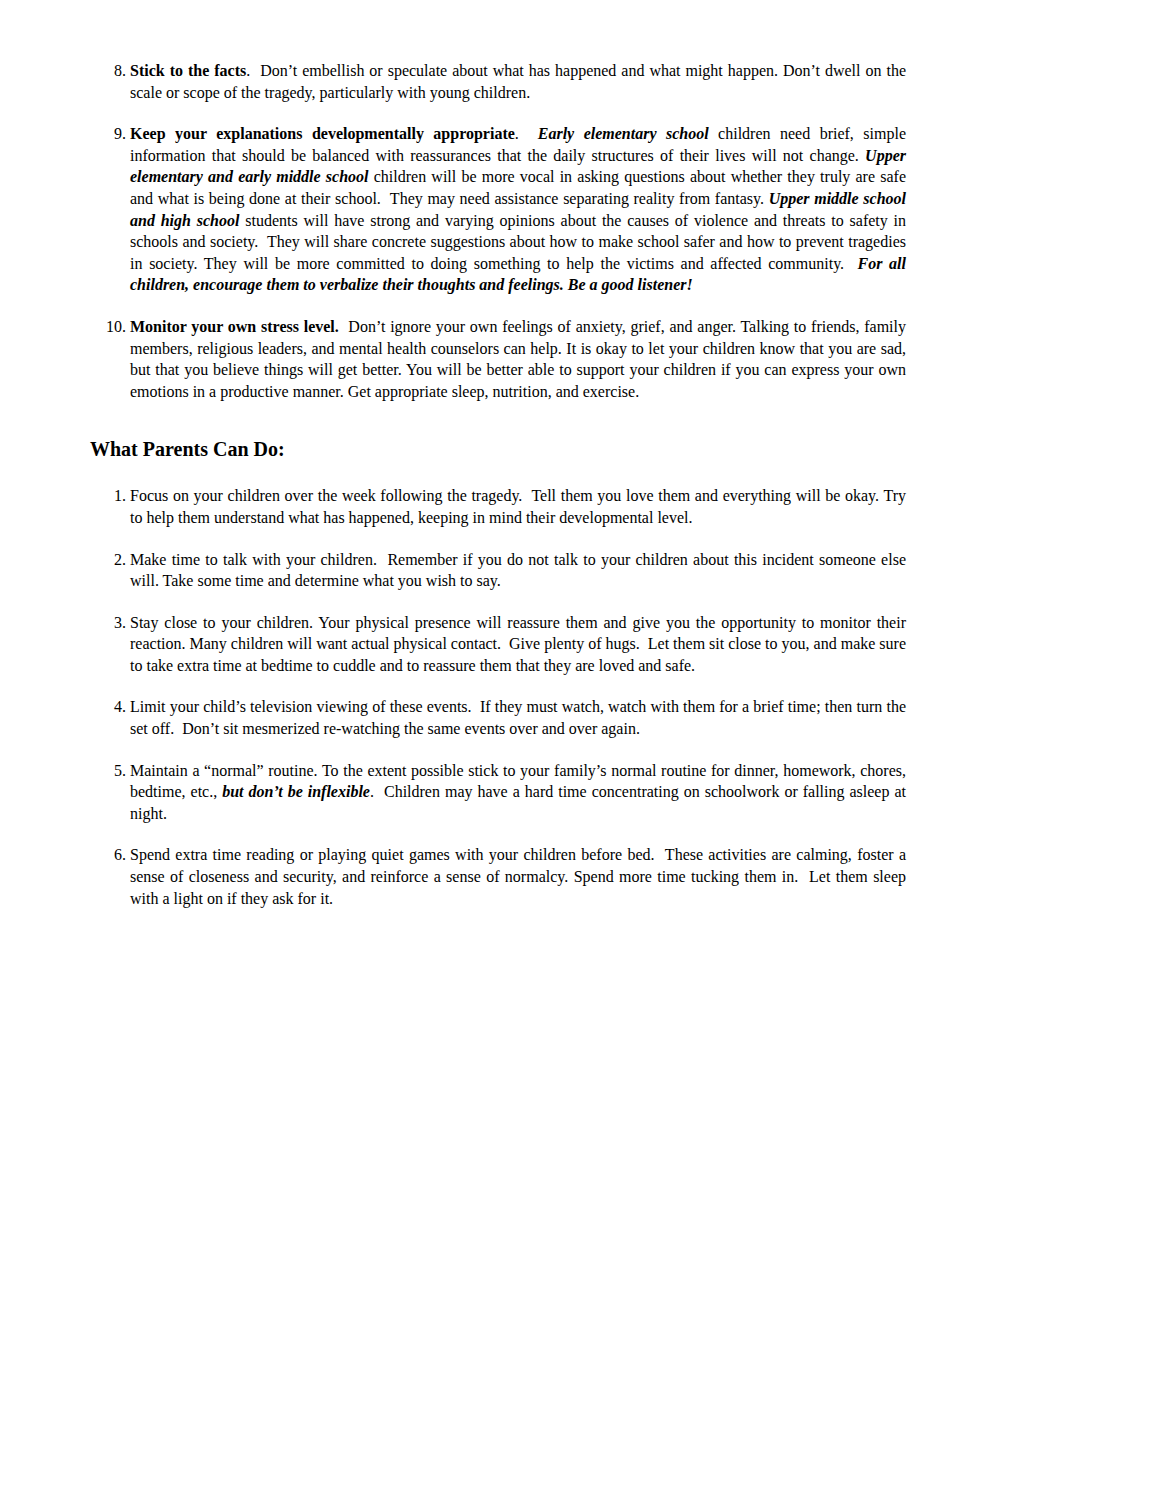Stick to the facts. Don’t embellish or speculate about what has happened and what might happen. Don’t dwell on the scale or scope of the tragedy, particularly with young children.
Keep your explanations developmentally appropriate. Early elementary school children need brief, simple information that should be balanced with reassurances that the daily structures of their lives will not change. Upper elementary and early middle school children will be more vocal in asking questions about whether they truly are safe and what is being done at their school. They may need assistance separating reality from fantasy. Upper middle school and high school students will have strong and varying opinions about the causes of violence and threats to safety in schools and society. They will share concrete suggestions about how to make school safer and how to prevent tragedies in society. They will be more committed to doing something to help the victims and affected community. For all children, encourage them to verbalize their thoughts and feelings. Be a good listener!
Monitor your own stress level. Don’t ignore your own feelings of anxiety, grief, and anger. Talking to friends, family members, religious leaders, and mental health counselors can help. It is okay to let your children know that you are sad, but that you believe things will get better. You will be better able to support your children if you can express your own emotions in a productive manner. Get appropriate sleep, nutrition, and exercise.
What Parents Can Do:
Focus on your children over the week following the tragedy. Tell them you love them and everything will be okay. Try to help them understand what has happened, keeping in mind their developmental level.
Make time to talk with your children. Remember if you do not talk to your children about this incident someone else will. Take some time and determine what you wish to say.
Stay close to your children. Your physical presence will reassure them and give you the opportunity to monitor their reaction. Many children will want actual physical contact. Give plenty of hugs. Let them sit close to you, and make sure to take extra time at bedtime to cuddle and to reassure them that they are loved and safe.
Limit your child’s television viewing of these events. If they must watch, watch with them for a brief time; then turn the set off. Don’t sit mesmerized re-watching the same events over and over again.
Maintain a “normal” routine. To the extent possible stick to your family’s normal routine for dinner, homework, chores, bedtime, etc., but don’t be inflexible. Children may have a hard time concentrating on schoolwork or falling asleep at night.
Spend extra time reading or playing quiet games with your children before bed. These activities are calming, foster a sense of closeness and security, and reinforce a sense of normalcy. Spend more time tucking them in. Let them sleep with a light on if they ask for it.